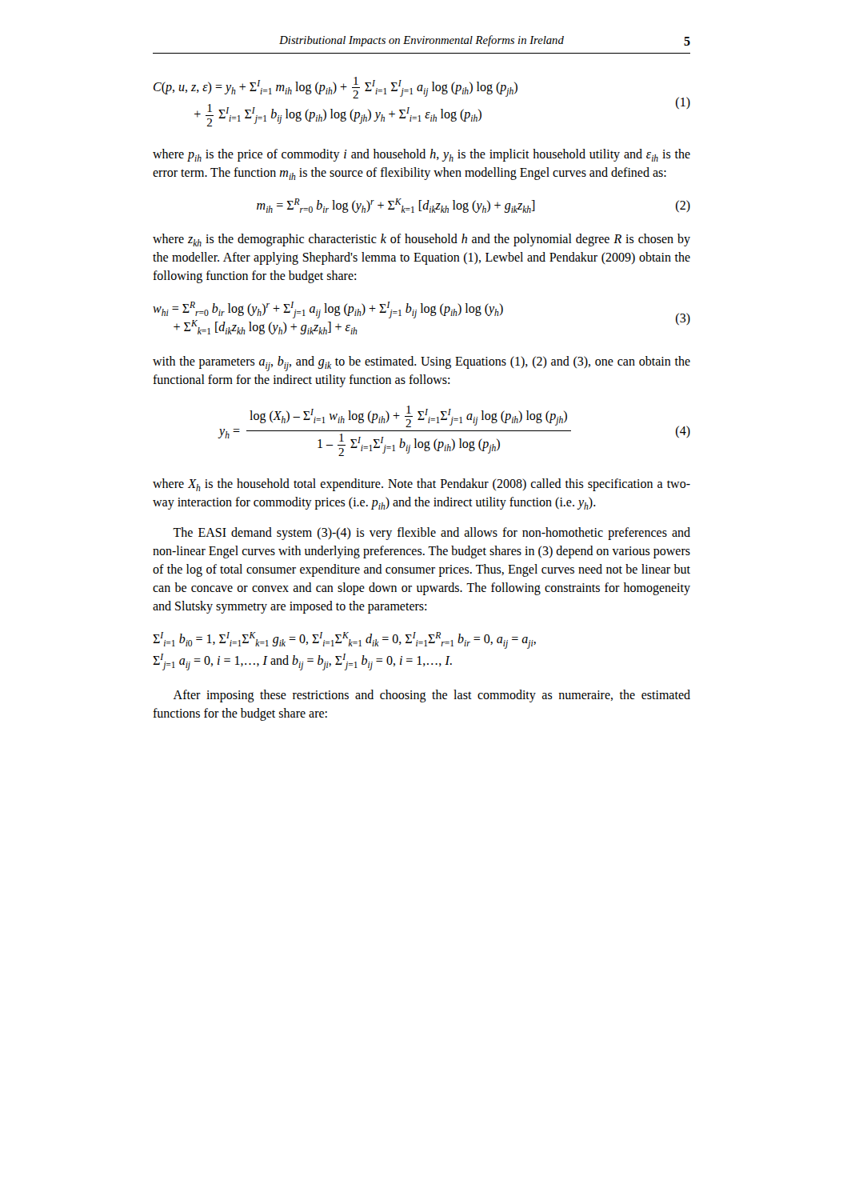Distributional Impacts on Environmental Reforms in Ireland 5
C(p, u, z, ε) = yh + ΣIi=1 mih log (pih) + 12 ΣIi=1 ΣIj=1 aij log (pih) log (pjh) + 12 ΣIi=1 ΣIj=1 bij log (pih) log (pjh) yh + ΣIi=1 εih log (pih)
(1)
where pih is the price of commodity i and household h, yh is the implicit household utility and εih is the error term. The function mih is the source of flexibility when modelling Engel curves and defined as:
mih = ΣRr=0 bir log (yh)r + ΣKk=1 [dikzkh log (yh) + gikzkh]
(2)
where zkh is the demographic characteristic k of household h and the polynomial degree R is chosen by the modeller. After applying Shephard's lemma to Equation (1), Lewbel and Pendakur (2009) obtain the following function for the budget share:
whi = ΣRr=0 bir log (yh)r + ΣIj=1 aij log (pih) + ΣIj=1 bij log (pih) log (yh) + ΣKk=1 [dikzkh log (yh) + gikzkh] + εih
(3)
with the parameters aij, bij, and gik to be estimated. Using Equations (1), (2) and (3), one can obtain the functional form for the indirect utility function as follows:
yh = log (Xh) – ΣIi=1 wih log (pih) + 12 ΣIi=1ΣIj=1 aij log (pih) log (pjh) 1 – 12 ΣIi=1ΣIj=1 bij log (pih) log (pjh)
(4)
where Xh is the household total expenditure. Note that Pendakur (2008) called this specification a two-way interaction for commodity prices (i.e. pih) and the indirect utility function (i.e. yh).
The EASI demand system (3)-(4) is very flexible and allows for non-homothetic preferences and non-linear Engel curves with underlying preferences. The budget shares in (3) depend on various powers of the log of total consumer expenditure and consumer prices. Thus, Engel curves need not be linear but can be concave or convex and can slope down or upwards. The following constraints for homogeneity and Slutsky symmetry are imposed to the parameters:
ΣIi=1 bi0 = 1, ΣIi=1ΣKk=1 gik = 0, ΣIi=1ΣKk=1 dik = 0, ΣIi=1ΣRr=1 bir = 0, aij = aji,
ΣIj=1 aij = 0, i = 1,…, I and bij = bji, ΣIj=1 bij = 0, i = 1,…, I.
After imposing these restrictions and choosing the last commodity as numeraire, the estimated functions for the budget share are: